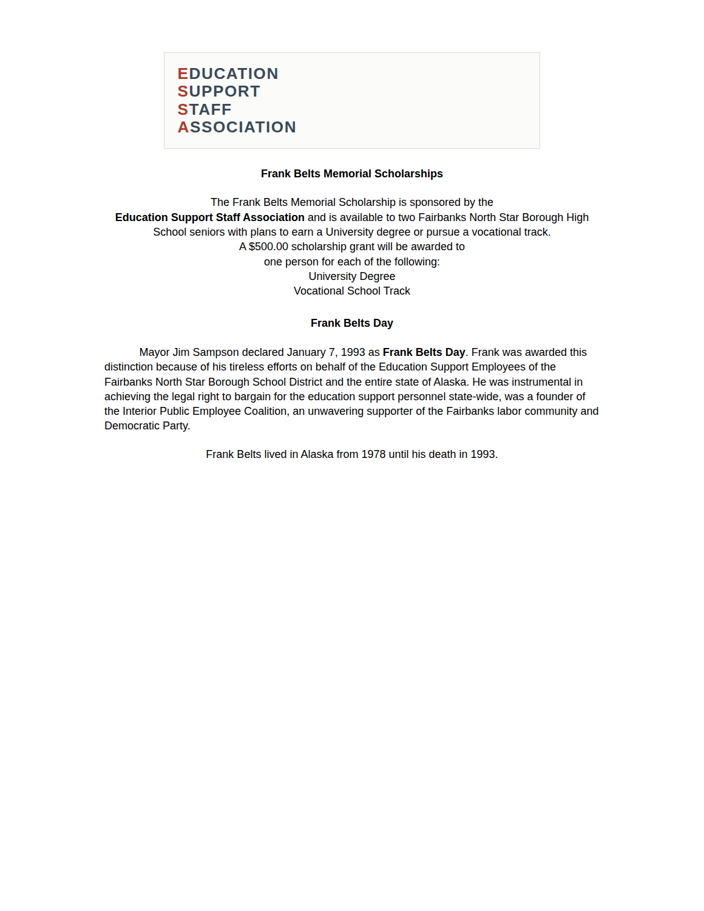Education
Support
Staff
Association
Frank Belts Memorial Scholarships
The Frank Belts Memorial Scholarship is sponsored by the
Education Support Staff Association and is available to two Fairbanks North Star Borough High School seniors with plans to earn a University degree or pursue a vocational track.
A $500.00 scholarship grant will be awarded to
one person for each of the following:
University Degree
Vocational School Track
Frank Belts Day
Mayor Jim Sampson declared January 7, 1993 as Frank Belts Day. Frank was awarded this distinction because of his tireless efforts on behalf of the Education Support Employees of the Fairbanks North Star Borough School District and the entire state of Alaska. He was instrumental in achieving the legal right to bargain for the education support personnel state-wide, was a founder of the Interior Public Employee Coalition, an unwavering supporter of the Fairbanks labor community and Democratic Party.
Frank Belts lived in Alaska from 1978 until his death in 1993.